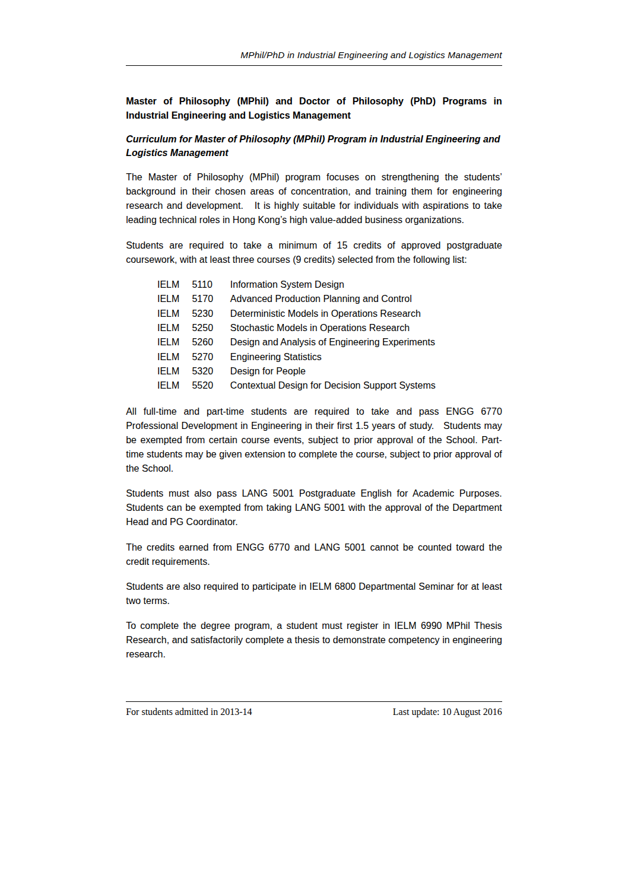MPhil/PhD in Industrial Engineering and Logistics Management
Master of Philosophy (MPhil) and Doctor of Philosophy (PhD) Programs in Industrial Engineering and Logistics Management
Curriculum for Master of Philosophy (MPhil) Program in Industrial Engineering and Logistics Management
The Master of Philosophy (MPhil) program focuses on strengthening the students’ background in their chosen areas of concentration, and training them for engineering research and development. It is highly suitable for individuals with aspirations to take leading technical roles in Hong Kong’s high value-added business organizations.
Students are required to take a minimum of 15 credits of approved postgraduate coursework, with at least three courses (9 credits) selected from the following list:
| IELM | 5110 | Information System Design |
| IELM | 5170 | Advanced Production Planning and Control |
| IELM | 5230 | Deterministic Models in Operations Research |
| IELM | 5250 | Stochastic Models in Operations Research |
| IELM | 5260 | Design and Analysis of Engineering Experiments |
| IELM | 5270 | Engineering Statistics |
| IELM | 5320 | Design for People |
| IELM | 5520 | Contextual Design for Decision Support Systems |
All full-time and part-time students are required to take and pass ENGG 6770 Professional Development in Engineering in their first 1.5 years of study. Students may be exempted from certain course events, subject to prior approval of the School. Part-time students may be given extension to complete the course, subject to prior approval of the School.
Students must also pass LANG 5001 Postgraduate English for Academic Purposes. Students can be exempted from taking LANG 5001 with the approval of the Department Head and PG Coordinator.
The credits earned from ENGG 6770 and LANG 5001 cannot be counted toward the credit requirements.
Students are also required to participate in IELM 6800 Departmental Seminar for at least two terms.
To complete the degree program, a student must register in IELM 6990 MPhil Thesis Research, and satisfactorily complete a thesis to demonstrate competency in engineering research.
For students admitted in 2013-14 Last update: 10 August 2016